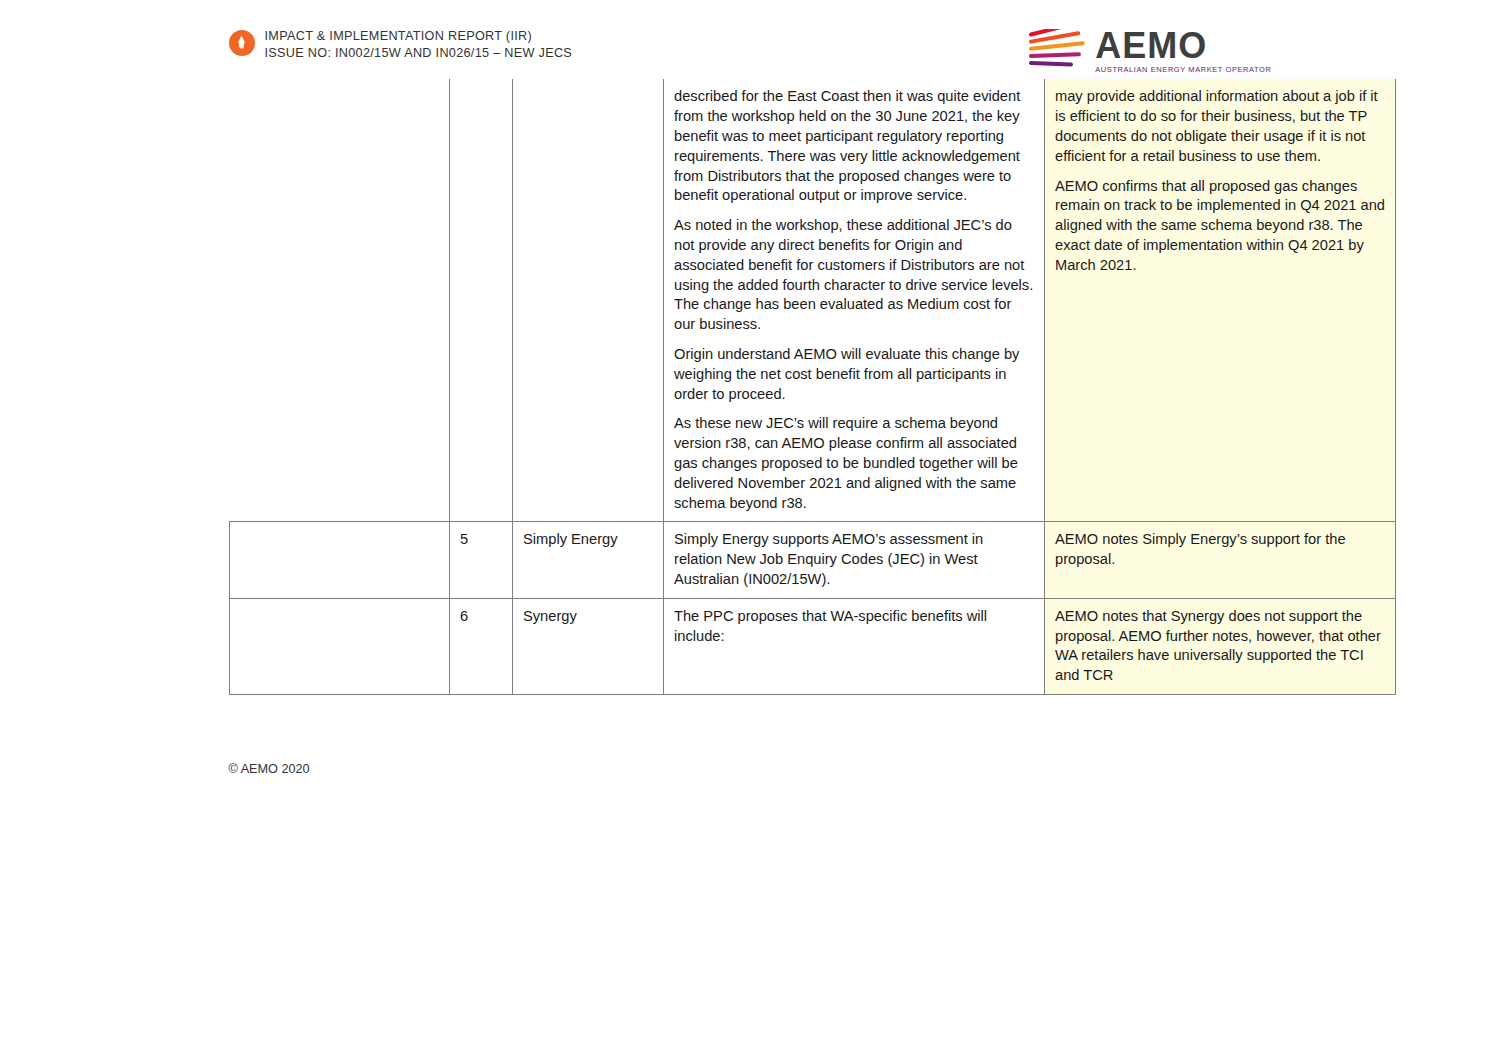Impact & Implementation Report (IIR)
Issue No: IN002/15W and IN026/15 – New JECs
AEMO
Australian Energy Market Operator
| | | | described for the East Coast then it was quite evident from the workshop held on the 30 June 2021, the key benefit was to meet participant regulatory reporting requirements. There was very little acknowledgement from Distributors that the proposed changes were to benefit operational output or improve service. As noted in the workshop, these additional JEC’s do not provide any direct benefits for Origin and associated benefit for customers if Distributors are not using the added fourth character to drive service levels. The change has been evaluated as Medium cost for our business. Origin understand AEMO will evaluate this change by weighing the net cost benefit from all participants in order to proceed. As these new JEC’s will require a schema beyond version r38, can AEMO please confirm all associated gas changes proposed to be bundled together will be delivered November 2021 and aligned with the same schema beyond r38. | may provide additional information about a job if it is efficient to do so for their business, but the TP documents do not obligate their usage if it is not efficient for a retail business to use them. AEMO confirms that all proposed gas changes remain on track to be implemented in Q4 2021 and aligned with the same schema beyond r38. The exact date of implementation within Q4 2021 by March 2021. |
| | 5 | Simply Energy | Simply Energy supports AEMO’s assessment in relation New Job Enquiry Codes (JEC) in West Australian (IN002/15W). | AEMO notes Simply Energy’s support for the proposal. |
| | 6 | Synergy | The PPC proposes that WA-specific benefits will include: | AEMO notes that Synergy does not support the proposal. AEMO further notes, however, that other WA retailers have universally supported the TCI and TCR |
© AEMO 2020